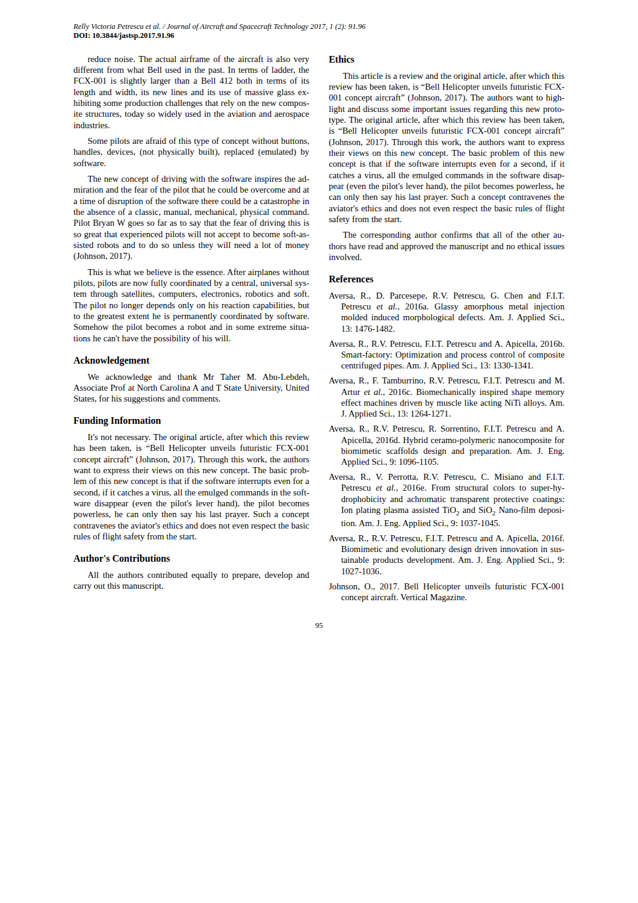Relly Victoria Petrescu et al. / Journal of Aircraft and Spacecraft Technology 2017, 1 (2): 91.96
DOI: 10.3844/jastsp.2017.91.96
reduce noise. The actual airframe of the aircraft is also very different from what Bell used in the past. In terms of ladder, the FCX-001 is slightly larger than a Bell 412 both in terms of its length and width, its new lines and its use of massive glass exhibiting some production challenges that rely on the new composite structures, today so widely used in the aviation and aerospace industries.
Some pilots are afraid of this type of concept without buttons, handles, devices, (not physically built), replaced (emulated) by software.
The new concept of driving with the software inspires the admiration and the fear of the pilot that he could be overcome and at a time of disruption of the software there could be a catastrophe in the absence of a classic, manual, mechanical, physical command. Pilot Bryan W goes so far as to say that the fear of driving this is so great that experienced pilots will not accept to become soft-assisted robots and to do so unless they will need a lot of money (Johnson, 2017).
This is what we believe is the essence. After airplanes without pilots, pilots are now fully coordinated by a central, universal system through satellites, computers, electronics, robotics and soft. The pilot no longer depends only on his reaction capabilities, but to the greatest extent he is permanently coordinated by software. Somehow the pilot becomes a robot and in some extreme situations he can't have the possibility of his will.
Acknowledgement
We acknowledge and thank Mr Taher M. Abu-Lebdeh, Associate Prof at North Carolina A and T State University, United States, for his suggestions and comments.
Funding Information
It's not necessary. The original article, after which this review has been taken, is “Bell Helicopter unveils futuristic FCX-001 concept aircraft” (Johnson, 2017). Through this work, the authors want to express their views on this new concept. The basic problem of this new concept is that if the software interrupts even for a second, if it catches a virus, all the emulged commands in the software disappear (even the pilot's lever hand), the pilot becomes powerless, he can only then say his last prayer. Such a concept contravenes the aviator's ethics and does not even respect the basic rules of flight safety from the start.
Author's Contributions
All the authors contributed equally to prepare, develop and carry out this manuscript.
Ethics
This article is a review and the original article, after which this review has been taken, is “Bell Helicopter unveils futuristic FCX-001 concept aircraft” (Johnson, 2017). The authors want to highlight and discuss some important issues regarding this new prototype. The original article, after which this review has been taken, is “Bell Helicopter unveils futuristic FCX-001 concept aircraft” (Johnson, 2017). Through this work, the authors want to express their views on this new concept. The basic problem of this new concept is that if the software interrupts even for a second, if it catches a virus, all the emulged commands in the software disappear (even the pilot's lever hand), the pilot becomes powerless, he can only then say his last prayer. Such a concept contravenes the aviator's ethics and does not even respect the basic rules of flight safety from the start.
The corresponding author confirms that all of the other authors have read and approved the manuscript and no ethical issues involved.
References
Aversa, R., D. Parcesepe, R.V. Petrescu, G. Chen and F.I.T. Petrescu et al., 2016a. Glassy amorphous metal injection molded induced morphological defects. Am. J. Applied Sci., 13: 1476-1482.
Aversa, R., R.V. Petrescu, F.I.T. Petrescu and A. Apicella, 2016b. Smart-factory: Optimization and process control of composite centrifuged pipes. Am. J. Applied Sci., 13: 1330-1341.
Aversa, R., F. Tamburrino, R.V. Petrescu, F.I.T. Petrescu and M. Artur et al., 2016c. Biomechanically inspired shape memory effect machines driven by muscle like acting NiTi alloys. Am. J. Applied Sci., 13: 1264-1271.
Aversa, R., R.V. Petrescu, R. Sorrentino, F.I.T. Petrescu and A. Apicella, 2016d. Hybrid ceramo-polymeric nanocomposite for biomimetic scaffolds design and preparation. Am. J. Eng. Applied Sci., 9: 1096-1105.
Aversa, R., V. Perrotta, R.V. Petrescu, C. Misiano and F.I.T. Petrescu et al., 2016e. From structural colors to super-hydrophobicity and achromatic transparent protective coatings: Ion plating plasma assisted TiO2 and SiO2 Nano-film deposition. Am. J. Eng. Applied Sci., 9: 1037-1045.
Aversa, R., R.V. Petrescu, F.I.T. Petrescu and A. Apicella, 2016f. Biomimetic and evolutionary design driven innovation in sustainable products development. Am. J. Eng. Applied Sci., 9: 1027-1036.
Johnson, O., 2017. Bell Helicopter unveils futuristic FCX-001 concept aircraft. Vertical Magazine.
95